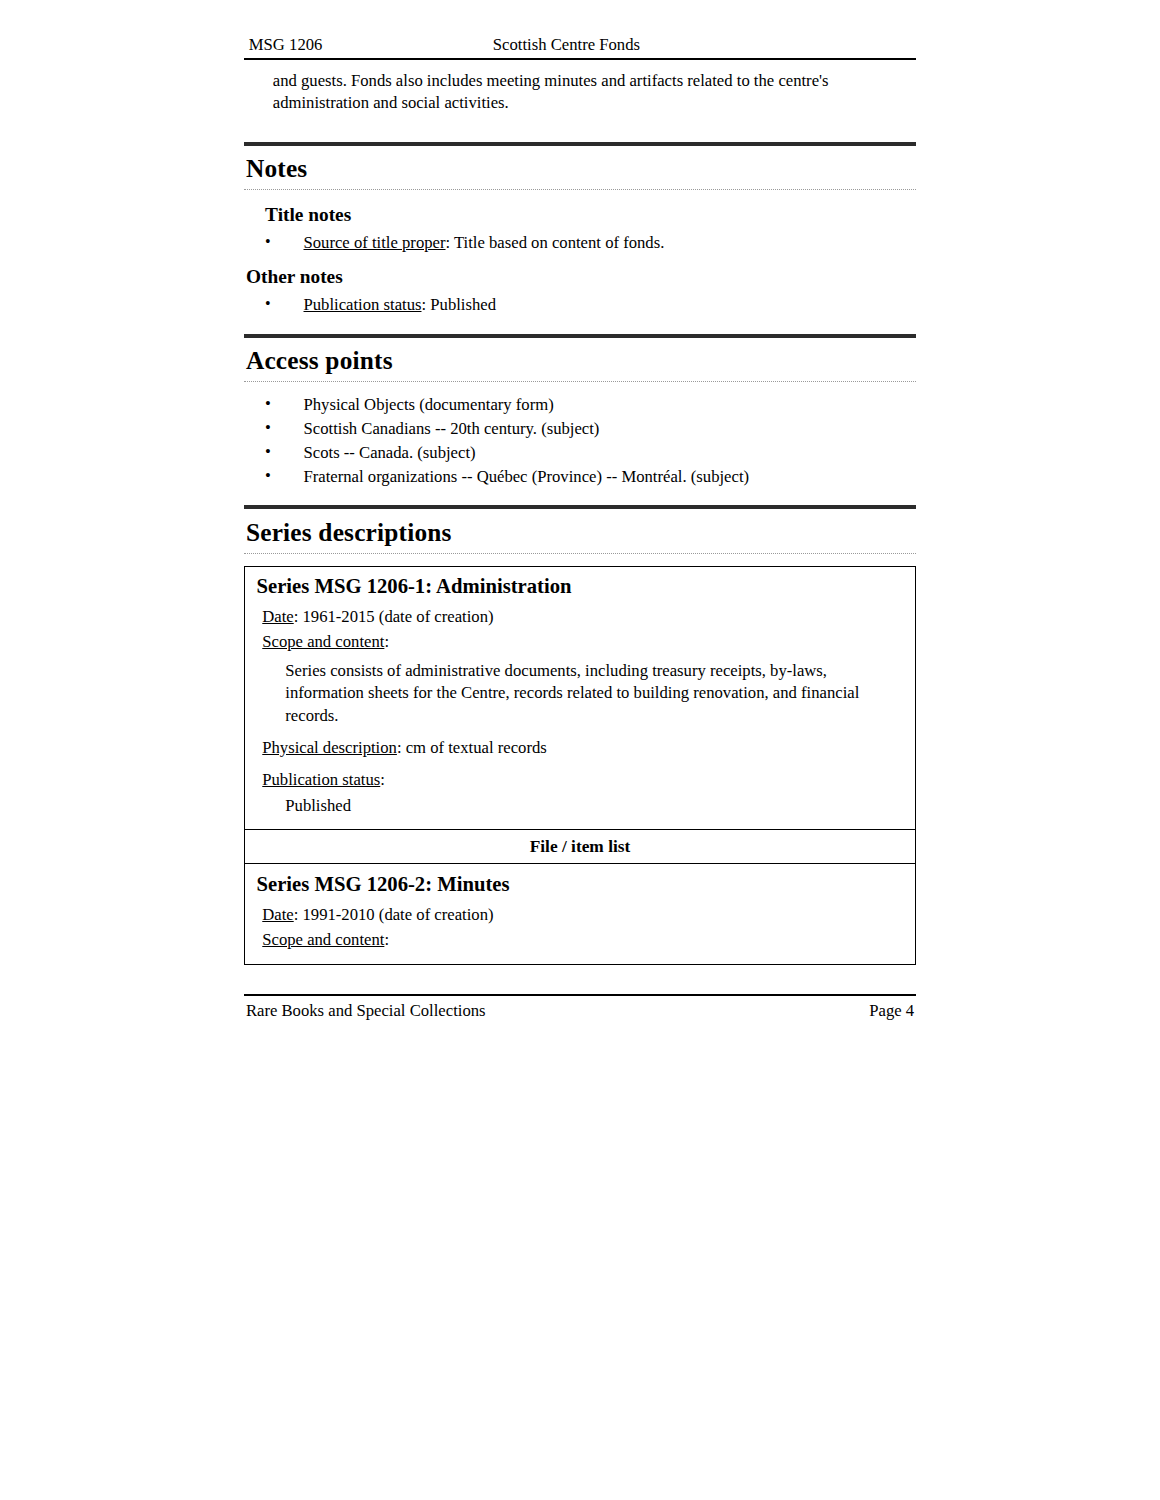MSG 1206
Scottish Centre Fonds
and guests. Fonds also includes meeting minutes and artifacts related to the centre's administration and social activities.
Notes
Title notes
Source of title proper: Title based on content of fonds.
Other notes
Publication status: Published
Access points
Physical Objects (documentary form)
Scottish Canadians -- 20th century. (subject)
Scots -- Canada. (subject)
Fraternal organizations -- Québec (Province) -- Montréal. (subject)
Series descriptions
Series MSG 1206-1: Administration
Date: 1961-2015 (date of creation)
Scope and content:
Series consists of administrative documents, including treasury receipts, by-laws, information sheets for the Centre, records related to building renovation, and financial records.
Physical description: cm of textual records
Publication status:
Published
File / item list
Series MSG 1206-2: Minutes
Date: 1991-2010 (date of creation)
Scope and content:
Rare Books and Special Collections
Page 4